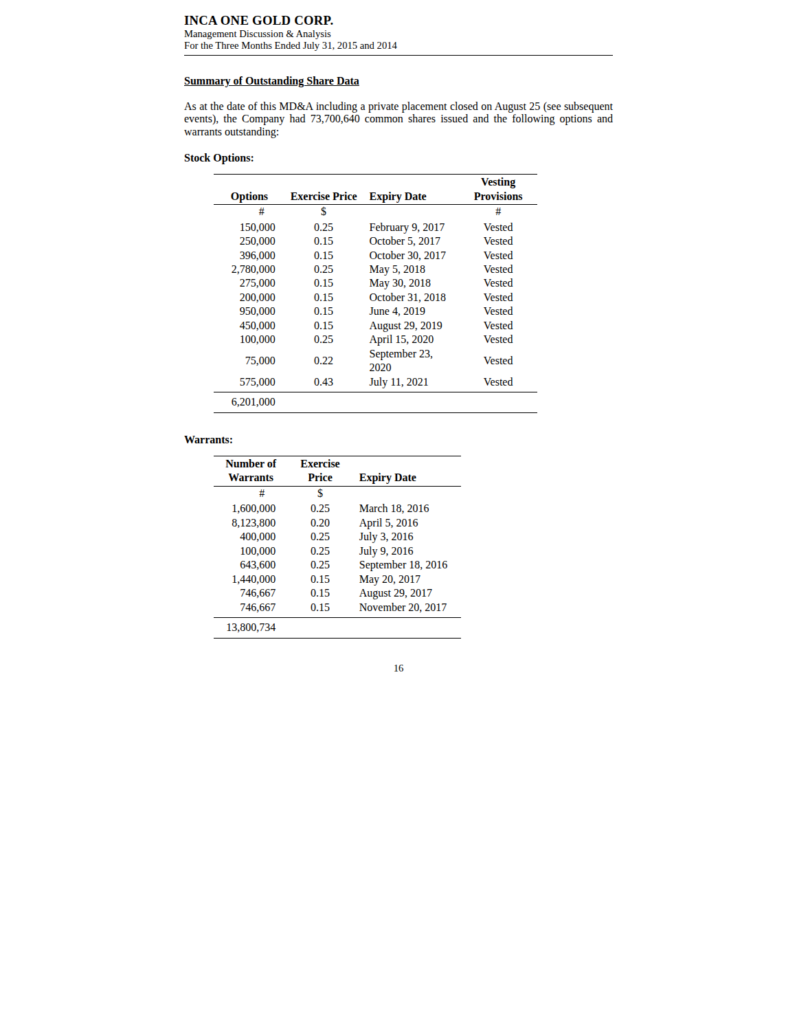INCA ONE GOLD CORP.
Management Discussion & Analysis
For the Three Months Ended July 31, 2015 and 2014
Summary of Outstanding Share Data
As at the date of this MD&A including a private placement closed on August 25 (see subsequent events), the Company had 73,700,640 common shares issued and the following options and warrants outstanding:
Stock Options:
| | | | Vesting |
| --- | --- | --- | --- |
| Options | Exercise Price | Expiry Date | Provisions |
| # | $ | | # |
| 150,000 | 0.25 | February 9, 2017 | Vested |
| 250,000 | 0.15 | October 5, 2017 | Vested |
| 396,000 | 0.15 | October 30, 2017 | Vested |
| 2,780,000 | 0.25 | May 5, 2018 | Vested |
| 275,000 | 0.15 | May 30, 2018 | Vested |
| 200,000 | 0.15 | October 31, 2018 | Vested |
| 950,000 | 0.15 | June 4, 2019 | Vested |
| 450,000 | 0.15 | August 29, 2019 | Vested |
| 100,000 | 0.25 | April 15, 2020 | Vested |
| 75,000 | 0.22 | September 23, 2020 | Vested |
| 575,000 | 0.43 | July 11, 2021 | Vested |
| 6,201,000 | | | |
Warrants:
| Number of | Exercise | |
| --- | --- | --- |
| Warrants | Price | Expiry Date |
| # | $ | |
| 1,600,000 | 0.25 | March 18, 2016 |
| 8,123,800 | 0.20 | April 5, 2016 |
| 400,000 | 0.25 | July 3, 2016 |
| 100,000 | 0.25 | July 9, 2016 |
| 643,600 | 0.25 | September 18, 2016 |
| 1,440,000 | 0.15 | May 20, 2017 |
| 746,667 | 0.15 | August 29, 2017 |
| 746,667 | 0.15 | November 20, 2017 |
| 13,800,734 | | |
16